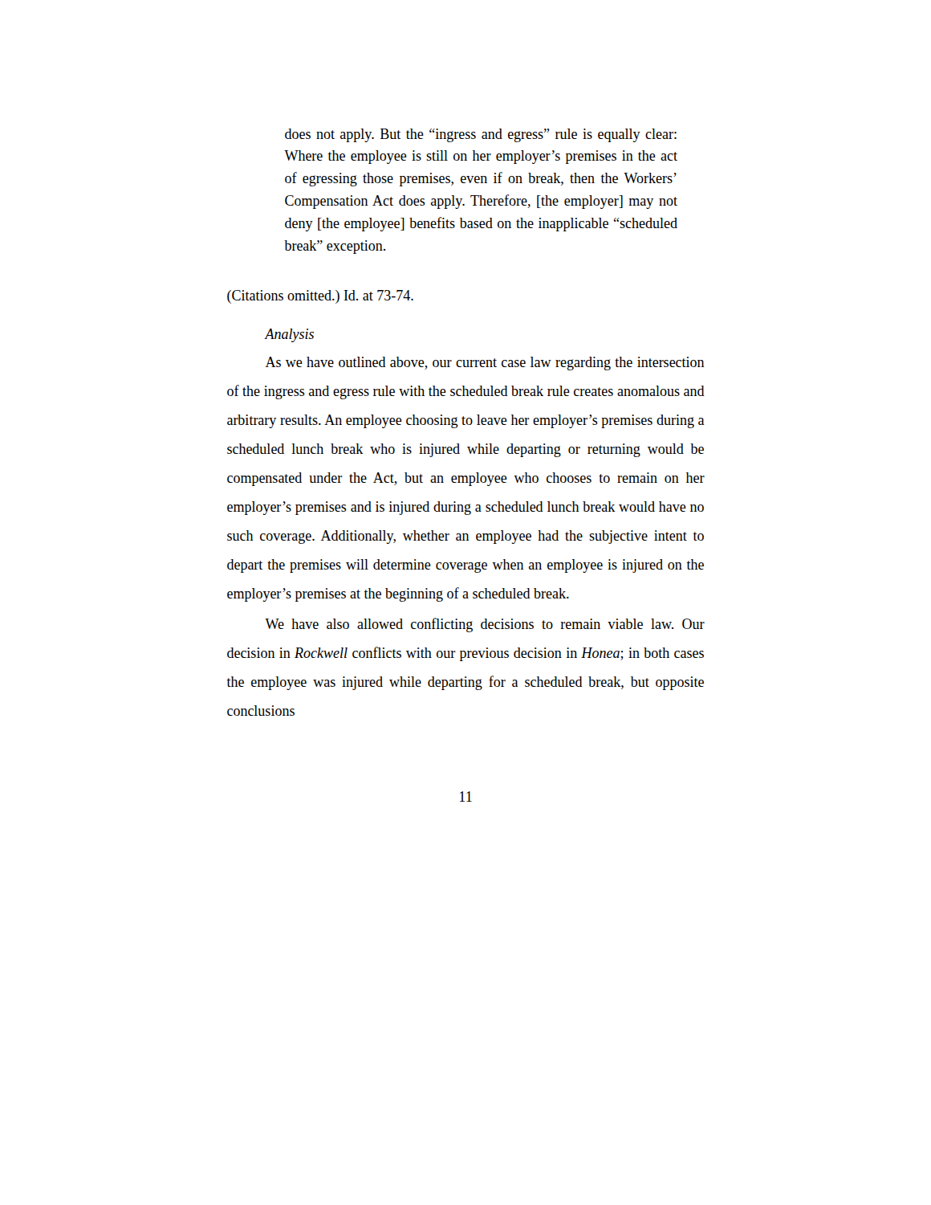does not apply. But the “ingress and egress” rule is equally clear: Where the employee is still on her employer’s premises in the act of egressing those premises, even if on break, then the Workers’ Compensation Act does apply. Therefore, [the employer] may not deny [the employee] benefits based on the inapplicable “scheduled break” exception.
(Citations omitted.) Id. at 73-74.
Analysis
As we have outlined above, our current case law regarding the intersection of the ingress and egress rule with the scheduled break rule creates anomalous and arbitrary results. An employee choosing to leave her employer’s premises during a scheduled lunch break who is injured while departing or returning would be compensated under the Act, but an employee who chooses to remain on her employer’s premises and is injured during a scheduled lunch break would have no such coverage. Additionally, whether an employee had the subjective intent to depart the premises will determine coverage when an employee is injured on the employer’s premises at the beginning of a scheduled break.
We have also allowed conflicting decisions to remain viable law. Our decision in Rockwell conflicts with our previous decision in Honea; in both cases the employee was injured while departing for a scheduled break, but opposite conclusions
11